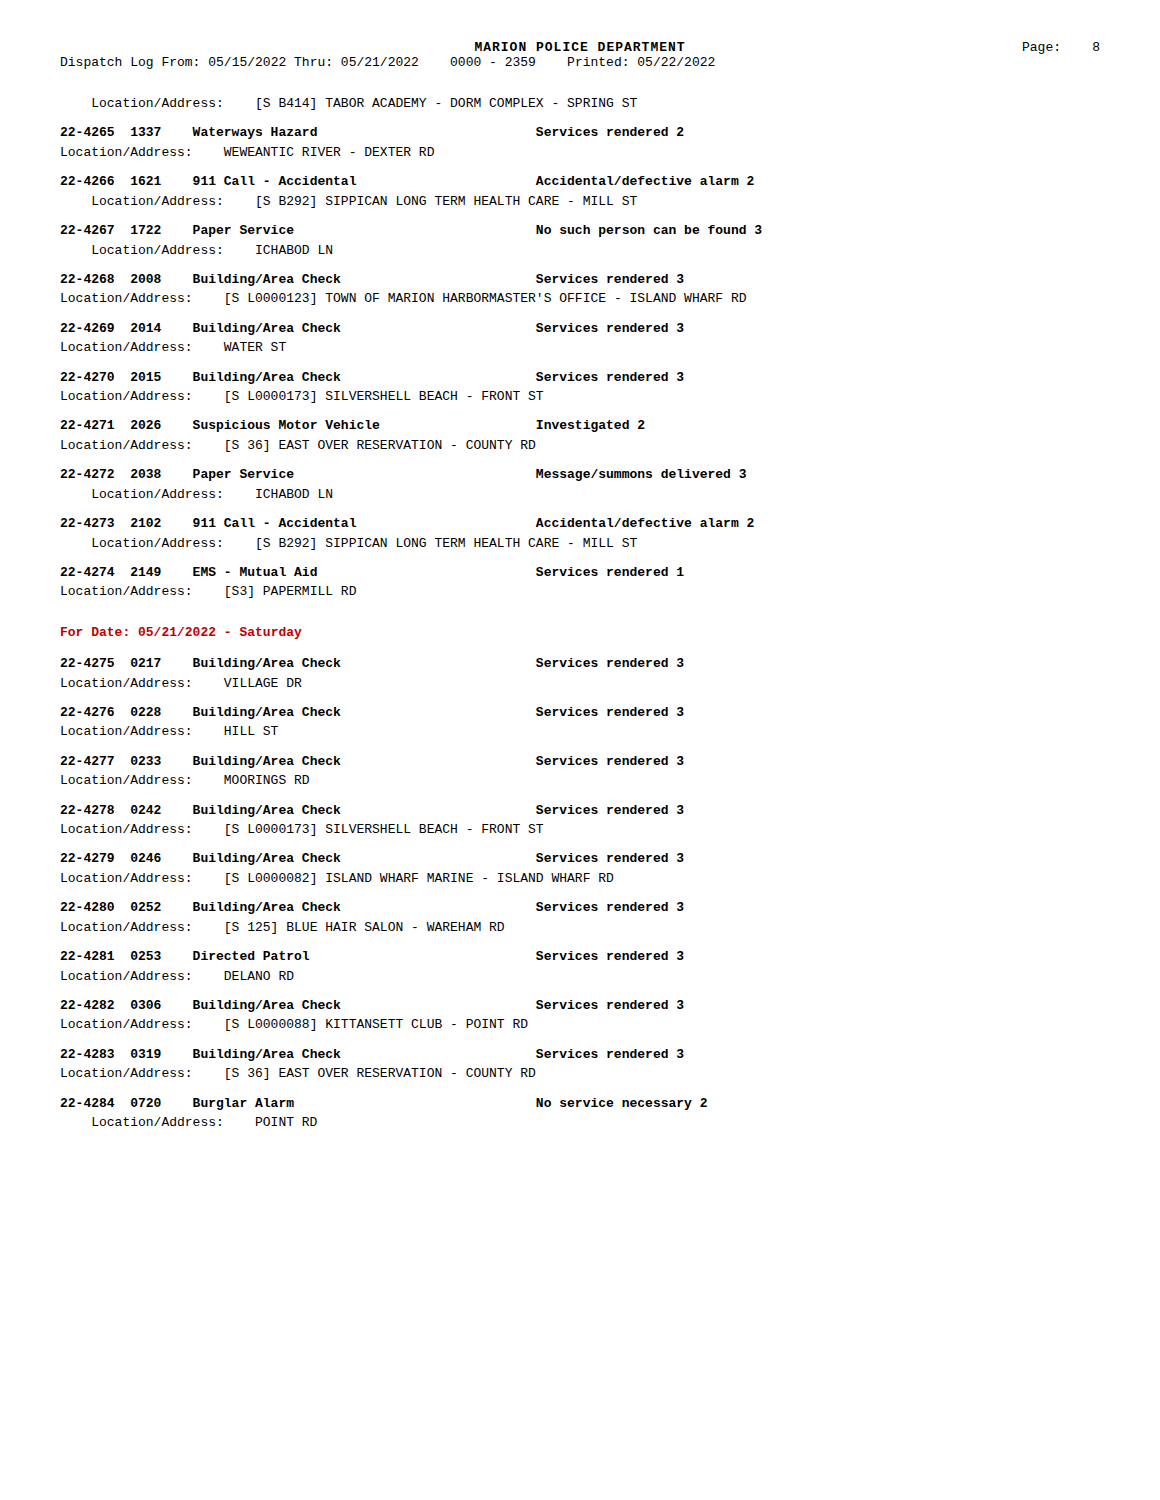Page: 8
MARION POLICE DEPARTMENT
Dispatch Log From: 05/15/2022 Thru: 05/21/2022 0000 - 2359 Printed: 05/22/2022
Location/Address: [S B414] TABOR ACADEMY - DORM COMPLEX - SPRING ST
22-4265 1337 Waterways Hazard Services rendered 2
Location/Address: WEWEANTIC RIVER - DEXTER RD
22-4266 1621 911 Call - Accidental Accidental/defective alarm 2
Location/Address: [S B292] SIPPICAN LONG TERM HEALTH CARE - MILL ST
22-4267 1722 Paper Service No such person can be found 3
Location/Address: ICHABOD LN
22-4268 2008 Building/Area Check Services rendered 3
Location/Address: [S L0000123] TOWN OF MARION HARBORMASTER'S OFFICE - ISLAND WHARF RD
22-4269 2014 Building/Area Check Services rendered 3
Location/Address: WATER ST
22-4270 2015 Building/Area Check Services rendered 3
Location/Address: [S L0000173] SILVERSHELL BEACH - FRONT ST
22-4271 2026 Suspicious Motor Vehicle Investigated 2
Location/Address: [S 36] EAST OVER RESERVATION - COUNTY RD
22-4272 2038 Paper Service Message/summons delivered 3
Location/Address: ICHABOD LN
22-4273 2102 911 Call - Accidental Accidental/defective alarm 2
Location/Address: [S B292] SIPPICAN LONG TERM HEALTH CARE - MILL ST
22-4274 2149 EMS - Mutual Aid Services rendered 1
Location/Address: [S3] PAPERMILL RD
For Date: 05/21/2022 - Saturday
22-4275 0217 Building/Area Check Services rendered 3
Location/Address: VILLAGE DR
22-4276 0228 Building/Area Check Services rendered 3
Location/Address: HILL ST
22-4277 0233 Building/Area Check Services rendered 3
Location/Address: MOORINGS RD
22-4278 0242 Building/Area Check Services rendered 3
Location/Address: [S L0000173] SILVERSHELL BEACH - FRONT ST
22-4279 0246 Building/Area Check Services rendered 3
Location/Address: [S L0000082] ISLAND WHARF MARINE - ISLAND WHARF RD
22-4280 0252 Building/Area Check Services rendered 3
Location/Address: [S 125] BLUE HAIR SALON - WAREHAM RD
22-4281 0253 Directed Patrol Services rendered 3
Location/Address: DELANO RD
22-4282 0306 Building/Area Check Services rendered 3
Location/Address: [S L0000088] KITTANSETT CLUB - POINT RD
22-4283 0319 Building/Area Check Services rendered 3
Location/Address: [S 36] EAST OVER RESERVATION - COUNTY RD
22-4284 0720 Burglar Alarm No service necessary 2
Location/Address: POINT RD